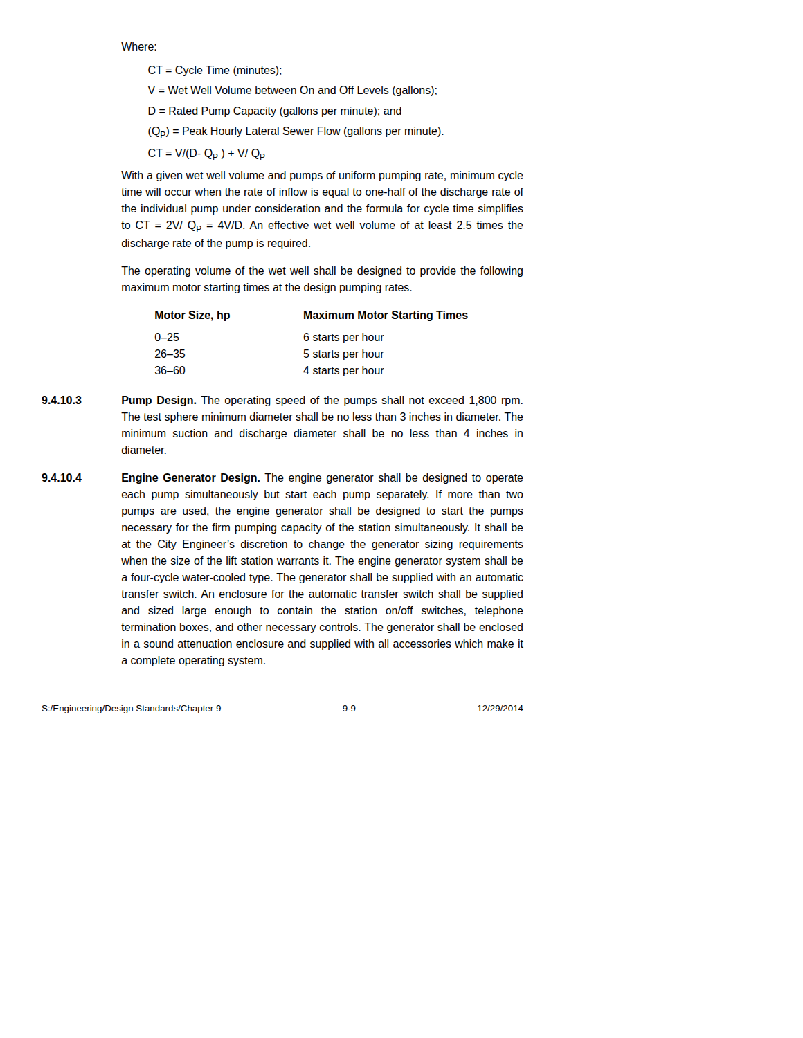Where:
CT = Cycle Time (minutes);
V = Wet Well Volume between On and Off Levels (gallons);
D = Rated Pump Capacity (gallons per minute); and
(QP) = Peak Hourly Lateral Sewer Flow (gallons per minute).
CT = V/(D- QP ) + V/ QP
With a given wet well volume and pumps of uniform pumping rate, minimum cycle time will occur when the rate of inflow is equal to one-half of the discharge rate of the individual pump under consideration and the formula for cycle time simplifies to CT = 2V/ QP = 4V/D. An effective wet well volume of at least 2.5 times the discharge rate of the pump is required.
The operating volume of the wet well shall be designed to provide the following maximum motor starting times at the design pumping rates.
| Motor Size, hp | Maximum Motor Starting Times |
| --- | --- |
| 0–25 | 6 starts per hour |
| 26–35 | 5 starts per hour |
| 36–60 | 4 starts per hour |
9.4.10.3
Pump Design. The operating speed of the pumps shall not exceed 1,800 rpm. The test sphere minimum diameter shall be no less than 3 inches in diameter. The minimum suction and discharge diameter shall be no less than 4 inches in diameter.
9.4.10.4
Engine Generator Design. The engine generator shall be designed to operate each pump simultaneously but start each pump separately. If more than two pumps are used, the engine generator shall be designed to start the pumps necessary for the firm pumping capacity of the station simultaneously. It shall be at the City Engineer’s discretion to change the generator sizing requirements when the size of the lift station warrants it. The engine generator system shall be a four-cycle water-cooled type. The generator shall be supplied with an automatic transfer switch. An enclosure for the automatic transfer switch shall be supplied and sized large enough to contain the station on/off switches, telephone termination boxes, and other necessary controls. The generator shall be enclosed in a sound attenuation enclosure and supplied with all accessories which make it a complete operating system.
S:/Engineering/Design Standards/Chapter 9 9-9 12/29/2014